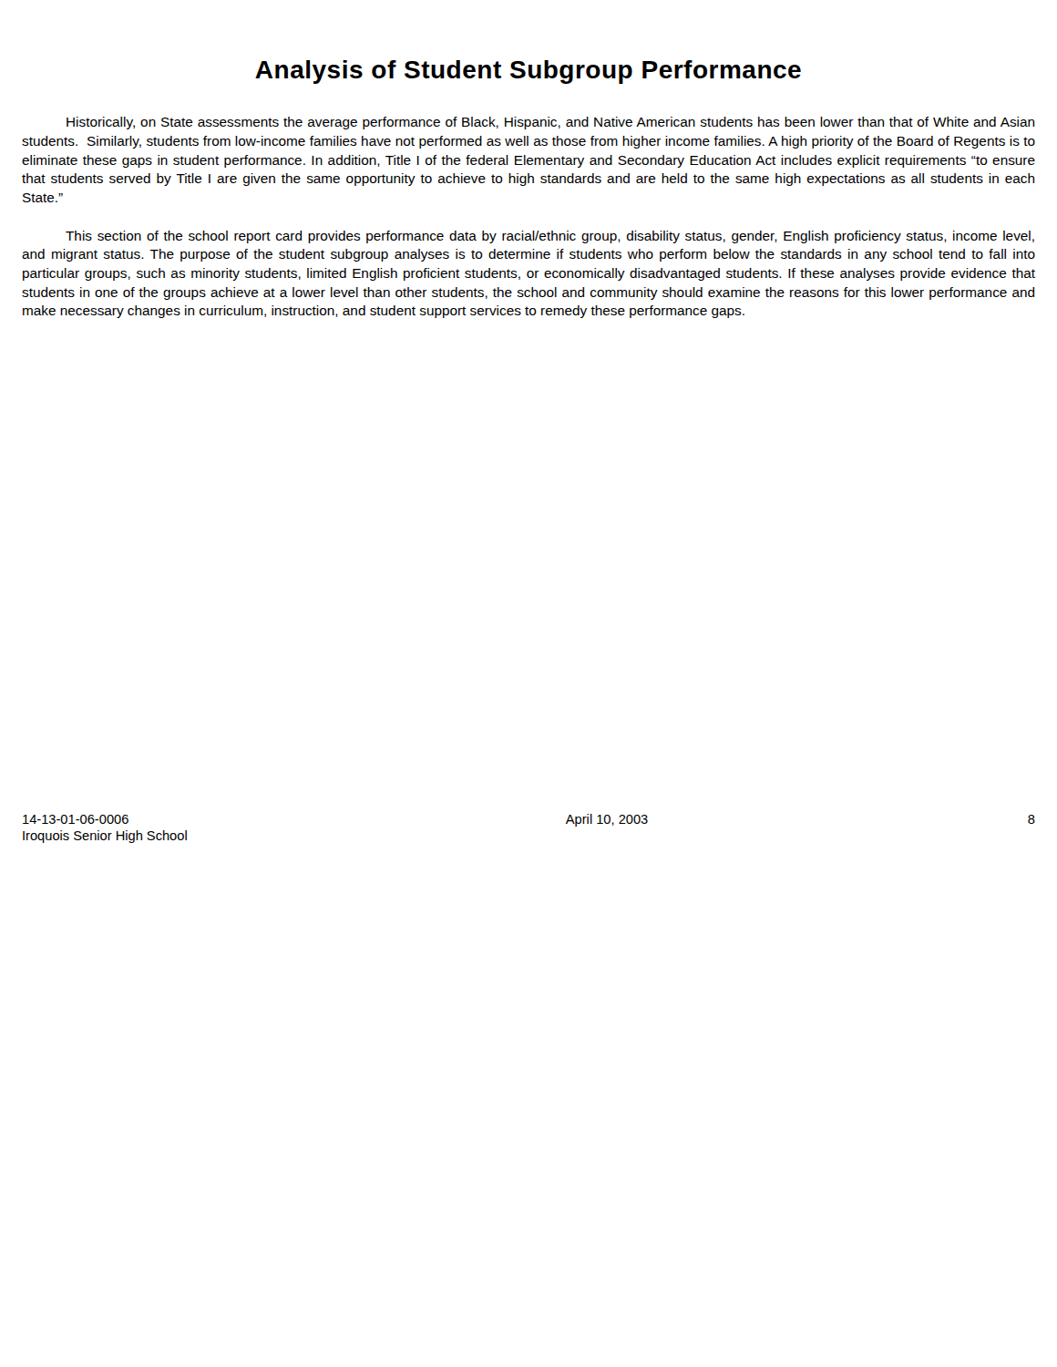Analysis of Student Subgroup Performance
Historically, on State assessments the average performance of Black, Hispanic, and Native American students has been lower than that of White and Asian students. Similarly, students from low-income families have not performed as well as those from higher income families. A high priority of the Board of Regents is to eliminate these gaps in student performance. In addition, Title I of the federal Elementary and Secondary Education Act includes explicit requirements “to ensure that students served by Title I are given the same opportunity to achieve to high standards and are held to the same high expectations as all students in each State.”
This section of the school report card provides performance data by racial/ethnic group, disability status, gender, English proficiency status, income level, and migrant status. The purpose of the student subgroup analyses is to determine if students who perform below the standards in any school tend to fall into particular groups, such as minority students, limited English proficient students, or economically disadvantaged students. If these analyses provide evidence that students in one of the groups achieve at a lower level than other students, the school and community should examine the reasons for this lower performance and make necessary changes in curriculum, instruction, and student support services to remedy these performance gaps.
14-13-01-06-0006
Iroquois Senior High School
April 10, 2003
8